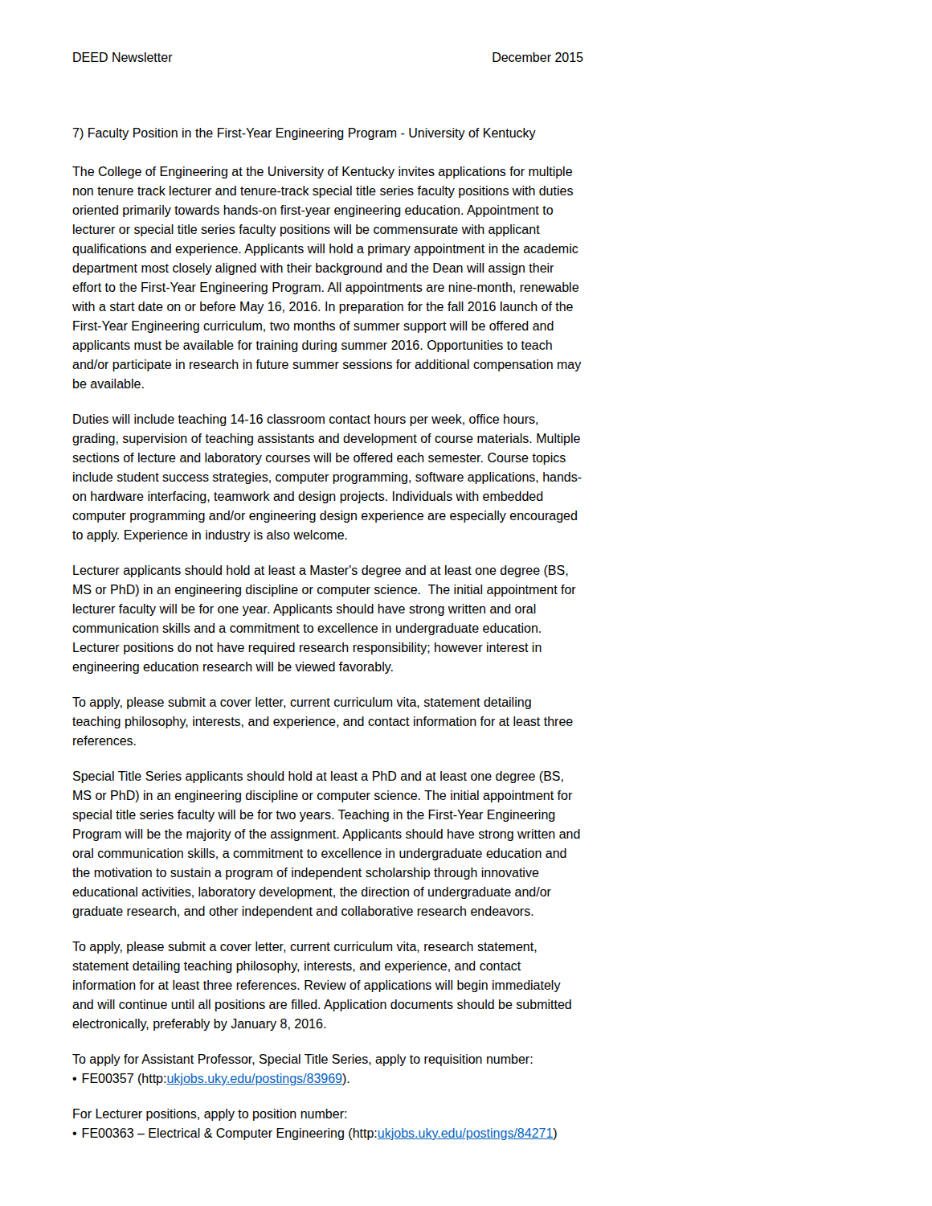DEED Newsletter
December 2015
7) Faculty Position in the First-Year Engineering Program - University of Kentucky
The College of Engineering at the University of Kentucky invites applications for multiple non tenure track lecturer and tenure-track special title series faculty positions with duties oriented primarily towards hands-on first-year engineering education. Appointment to lecturer or special title series faculty positions will be commensurate with applicant qualifications and experience. Applicants will hold a primary appointment in the academic department most closely aligned with their background and the Dean will assign their effort to the First-Year Engineering Program. All appointments are nine-month, renewable with a start date on or before May 16, 2016. In preparation for the fall 2016 launch of the First-Year Engineering curriculum, two months of summer support will be offered and applicants must be available for training during summer 2016. Opportunities to teach and/or participate in research in future summer sessions for additional compensation may be available.
Duties will include teaching 14-16 classroom contact hours per week, office hours, grading, supervision of teaching assistants and development of course materials. Multiple sections of lecture and laboratory courses will be offered each semester. Course topics include student success strategies, computer programming, software applications, hands-on hardware interfacing, teamwork and design projects. Individuals with embedded computer programming and/or engineering design experience are especially encouraged to apply. Experience in industry is also welcome.
Lecturer applicants should hold at least a Master's degree and at least one degree (BS, MS or PhD) in an engineering discipline or computer science. The initial appointment for lecturer faculty will be for one year. Applicants should have strong written and oral communication skills and a commitment to excellence in undergraduate education. Lecturer positions do not have required research responsibility; however interest in engineering education research will be viewed favorably.
To apply, please submit a cover letter, current curriculum vita, statement detailing teaching philosophy, interests, and experience, and contact information for at least three references.
Special Title Series applicants should hold at least a PhD and at least one degree (BS, MS or PhD) in an engineering discipline or computer science. The initial appointment for special title series faculty will be for two years. Teaching in the First-Year Engineering Program will be the majority of the assignment. Applicants should have strong written and oral communication skills, a commitment to excellence in undergraduate education and the motivation to sustain a program of independent scholarship through innovative educational activities, laboratory development, the direction of undergraduate and/or graduate research, and other independent and collaborative research endeavors.
To apply, please submit a cover letter, current curriculum vita, research statement, statement detailing teaching philosophy, interests, and experience, and contact information for at least three references. Review of applications will begin immediately and will continue until all positions are filled. Application documents should be submitted electronically, preferably by January 8, 2016.
To apply for Assistant Professor, Special Title Series, apply to requisition number:
FE00357 (http:ukjobs.uky.edu/postings/83969).
For Lecturer positions, apply to position number:
FE00363 – Electrical & Computer Engineering (http:ukjobs.uky.edu/postings/84271)